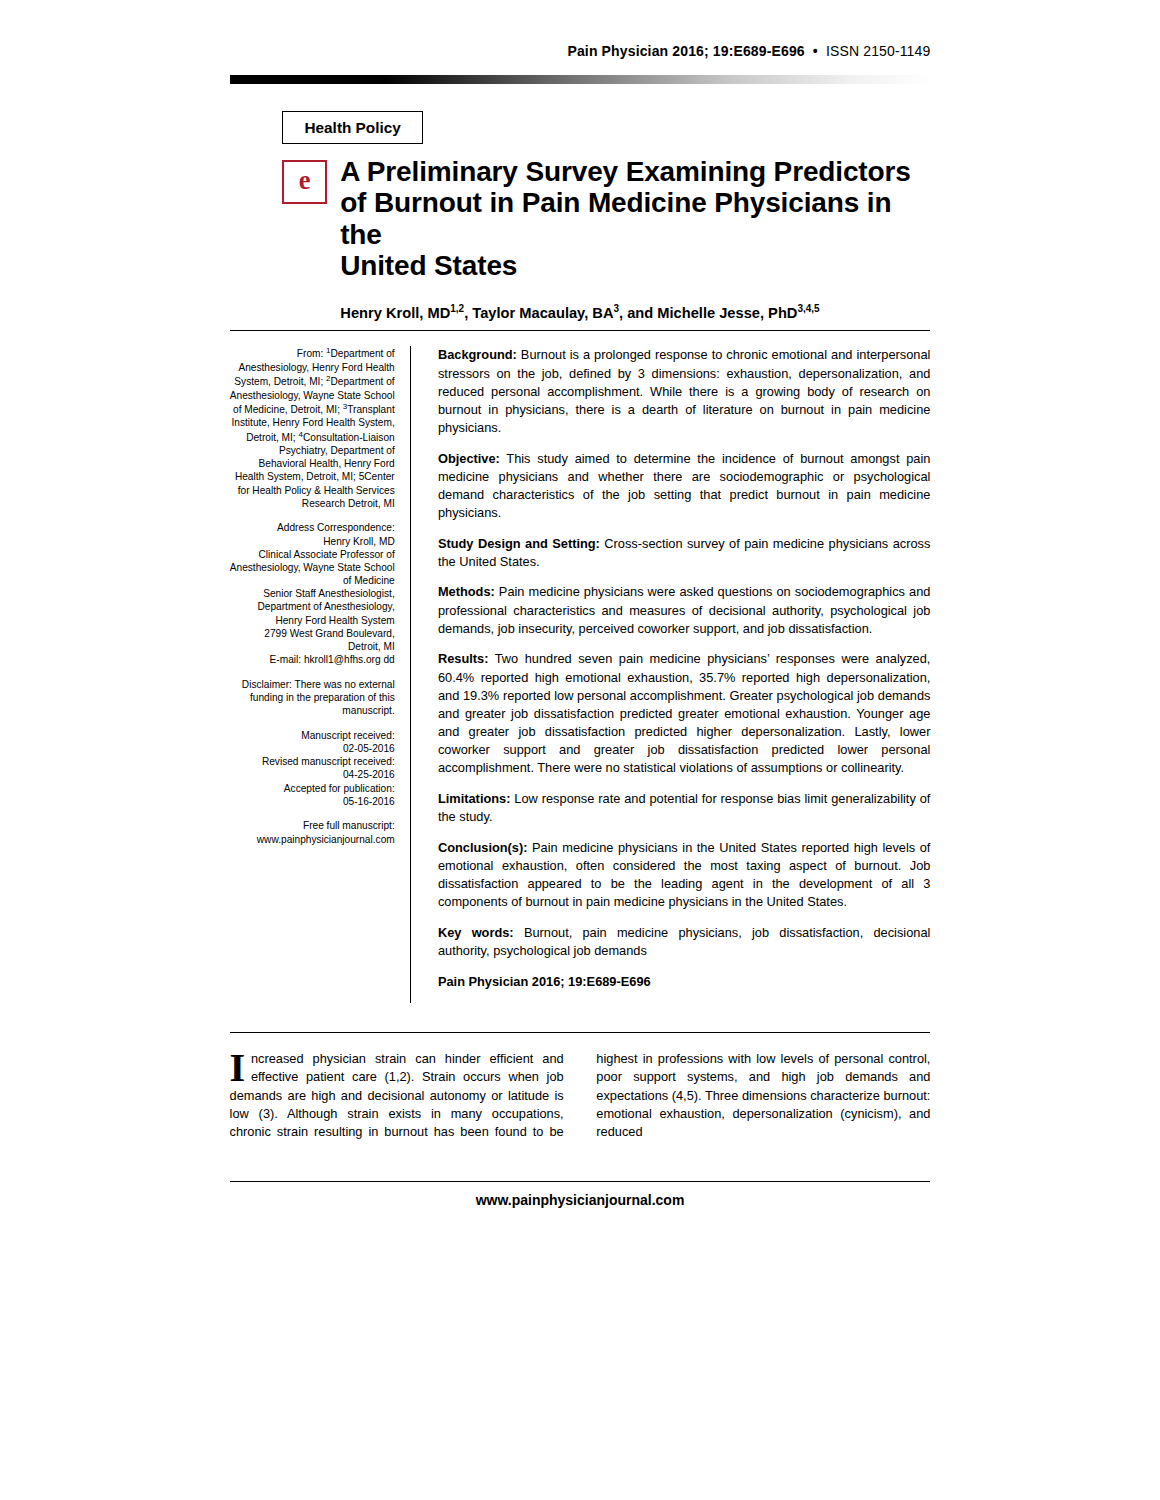Pain Physician 2016; 19:E689-E696 • ISSN 2150-1149
Health Policy
e
A Preliminary Survey Examining Predictors
of Burnout in Pain Medicine Physicians in the
United States
Henry Kroll, MD1,2, Taylor Macaulay, BA3, and Michelle Jesse, PhD3,4,5
From: 1Department of Anesthesiology, Henry Ford Health System, Detroit, MI; 2Department of Anesthesiology, Wayne State School of Medicine, Detroit, MI; 3Transplant Institute, Henry Ford Health System, Detroit, MI; 4Consultation-Liaison Psychiatry, Department of Behavioral Health, Henry Ford Health System, Detroit, MI; 5Center for Health Policy & Health Services Research Detroit, MI
Address Correspondence:
Henry Kroll, MD
Clinical Associate Professor of Anesthesiology, Wayne State School of Medicine
Senior Staff Anesthesiologist, Department of Anesthesiology, Henry Ford Health System
2799 West Grand Boulevard, Detroit, MI
E-mail: hkroll1@hfhs.org dd
Disclaimer: There was no external funding in the preparation of this manuscript.
Manuscript received:
02-05-2016
Revised manuscript received:
04-25-2016
Accepted for publication:
05-16-2016
Free full manuscript:
www.painphysicianjournal.com
Background: Burnout is a prolonged response to chronic emotional and interpersonal stressors on the job, defined by 3 dimensions: exhaustion, depersonalization, and reduced personal accomplishment. While there is a growing body of research on burnout in physicians, there is a dearth of literature on burnout in pain medicine physicians.
Objective: This study aimed to determine the incidence of burnout amongst pain medicine physicians and whether there are sociodemographic or psychological demand characteristics of the job setting that predict burnout in pain medicine physicians.
Study Design and Setting: Cross-section survey of pain medicine physicians across the United States.
Methods: Pain medicine physicians were asked questions on sociodemographics and professional characteristics and measures of decisional authority, psychological job demands, job insecurity, perceived coworker support, and job dissatisfaction.
Results: Two hundred seven pain medicine physicians’ responses were analyzed, 60.4% reported high emotional exhaustion, 35.7% reported high depersonalization, and 19.3% reported low personal accomplishment. Greater psychological job demands and greater job dissatisfaction predicted greater emotional exhaustion. Younger age and greater job dissatisfaction predicted higher depersonalization. Lastly, lower coworker support and greater job dissatisfaction predicted lower personal accomplishment. There were no statistical violations of assumptions or collinearity.
Limitations: Low response rate and potential for response bias limit generalizability of the study.
Conclusion(s): Pain medicine physicians in the United States reported high levels of emotional exhaustion, often considered the most taxing aspect of burnout. Job dissatisfaction appeared to be the leading agent in the development of all 3 components of burnout in pain medicine physicians in the United States.
Key words: Burnout, pain medicine physicians, job dissatisfaction, decisional authority, psychological job demands
Pain Physician 2016; 19:E689-E696
Increased physician strain can hinder efficient and effective patient care (1,2). Strain occurs when job demands are high and decisional autonomy or latitude is low (3). Although strain exists in many occupations, chronic strain resulting in burnout has been found to be highest in professions with low levels of personal control, poor support systems, and high job demands and expectations (4,5). Three dimensions characterize burnout: emotional exhaustion, depersonalization (cynicism), and reduced
www.painphysicianjournal.com